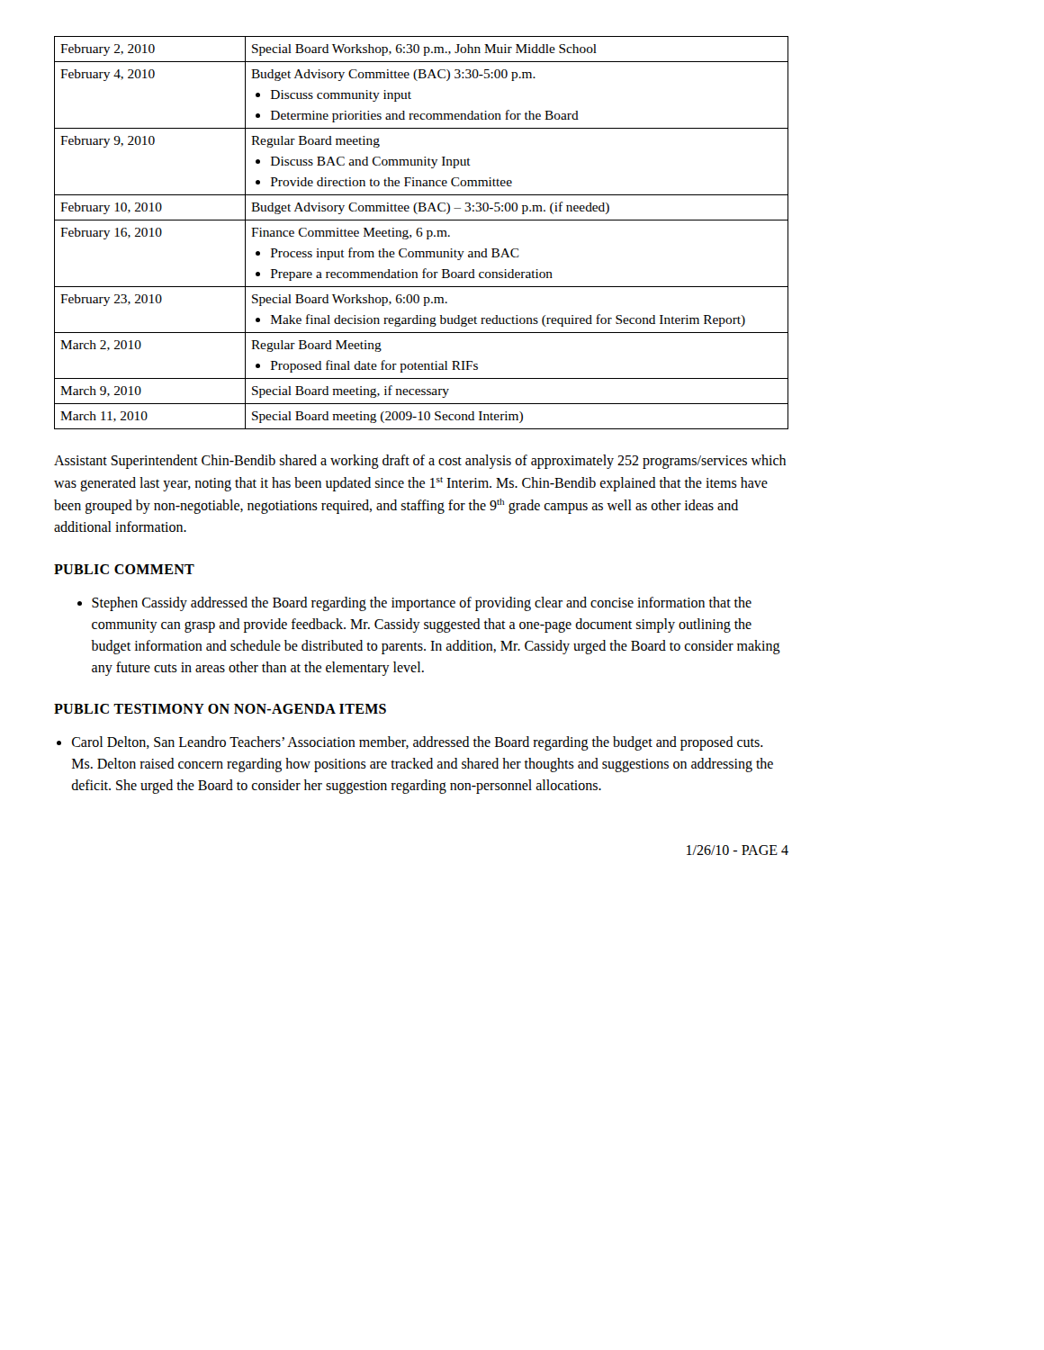| February 2, 2010 | Special Board Workshop, 6:30 p.m., John Muir Middle School |
| February 4, 2010 | Budget Advisory Committee (BAC) 3:30-5:00 p.m. Discuss community input Determine priorities and recommendation for the Board |
| February 9, 2010 | Regular Board meeting Discuss BAC and Community Input Provide direction to the Finance Committee |
| February 10, 2010 | Budget Advisory Committee (BAC) – 3:30-5:00 p.m. (if needed) |
| February 16, 2010 | Finance Committee Meeting, 6 p.m. Process input from the Community and BAC Prepare a recommendation for Board consideration |
| February 23, 2010 | Special Board Workshop, 6:00 p.m. Make final decision regarding budget reductions (required for Second Interim Report) |
| March 2, 2010 | Regular Board Meeting Proposed final date for potential RIFs |
| March 9, 2010 | Special Board meeting, if necessary |
| March 11, 2010 | Special Board meeting (2009-10 Second Interim) |
Assistant Superintendent Chin-Bendib shared a working draft of a cost analysis of approximately 252 programs/services which was generated last year, noting that it has been updated since the 1st Interim. Ms. Chin-Bendib explained that the items have been grouped by non-negotiable, negotiations required, and staffing for the 9th grade campus as well as other ideas and additional information.
PUBLIC COMMENT
Stephen Cassidy addressed the Board regarding the importance of providing clear and concise information that the community can grasp and provide feedback. Mr. Cassidy suggested that a one-page document simply outlining the budget information and schedule be distributed to parents. In addition, Mr. Cassidy urged the Board to consider making any future cuts in areas other than at the elementary level.
PUBLIC TESTIMONY ON NON-AGENDA ITEMS
Carol Delton, San Leandro Teachers’ Association member, addressed the Board regarding the budget and proposed cuts. Ms. Delton raised concern regarding how positions are tracked and shared her thoughts and suggestions on addressing the deficit. She urged the Board to consider her suggestion regarding non-personnel allocations.
1/26/10 - PAGE 4